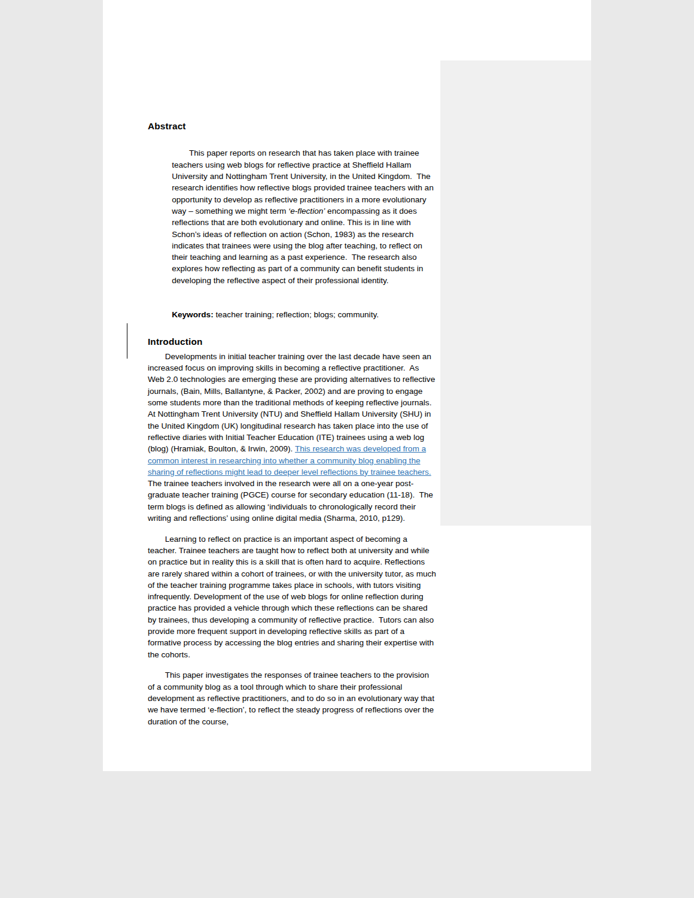Abstract
This paper reports on research that has taken place with trainee teachers using web blogs for reflective practice at Sheffield Hallam University and Nottingham Trent University, in the United Kingdom. The research identifies how reflective blogs provided trainee teachers with an opportunity to develop as reflective practitioners in a more evolutionary way – something we might term ‘e-flection’ encompassing as it does reflections that are both evolutionary and online. This is in line with Schon’s ideas of reflection on action (Schon, 1983) as the research indicates that trainees were using the blog after teaching, to reflect on their teaching and learning as a past experience. The research also explores how reflecting as part of a community can benefit students in developing the reflective aspect of their professional identity.
Keywords: teacher training; reflection; blogs; community.
Introduction
Developments in initial teacher training over the last decade have seen an increased focus on improving skills in becoming a reflective practitioner. As Web 2.0 technologies are emerging these are providing alternatives to reflective journals, (Bain, Mills, Ballantyne, & Packer, 2002) and are proving to engage some students more than the traditional methods of keeping reflective journals. At Nottingham Trent University (NTU) and Sheffield Hallam University (SHU) in the United Kingdom (UK) longitudinal research has taken place into the use of reflective diaries with Initial Teacher Education (ITE) trainees using a web log (blog) (Hramiak, Boulton, & Irwin, 2009). This research was developed from a common interest in researching into whether a community blog enabling the sharing of reflections might lead to deeper level reflections by trainee teachers. The trainee teachers involved in the research were all on a one-year post-graduate teacher training (PGCE) course for secondary education (11-18). The term blogs is defined as allowing ‘individuals to chronologically record their writing and reflections’ using online digital media (Sharma, 2010, p129).
Learning to reflect on practice is an important aspect of becoming a teacher. Trainee teachers are taught how to reflect both at university and while on practice but in reality this is a skill that is often hard to acquire. Reflections are rarely shared within a cohort of trainees, or with the university tutor, as much of the teacher training programme takes place in schools, with tutors visiting infrequently. Development of the use of web blogs for online reflection during practice has provided a vehicle through which these reflections can be shared by trainees, thus developing a community of reflective practice. Tutors can also provide more frequent support in developing reflective skills as part of a formative process by accessing the blog entries and sharing their expertise with the cohorts.
This paper investigates the responses of trainee teachers to the provision of a community blog as a tool through which to share their professional development as reflective practitioners, and to do so in an evolutionary way that we have termed ‘e-flection’, to reflect the steady progress of reflections over the duration of the course,